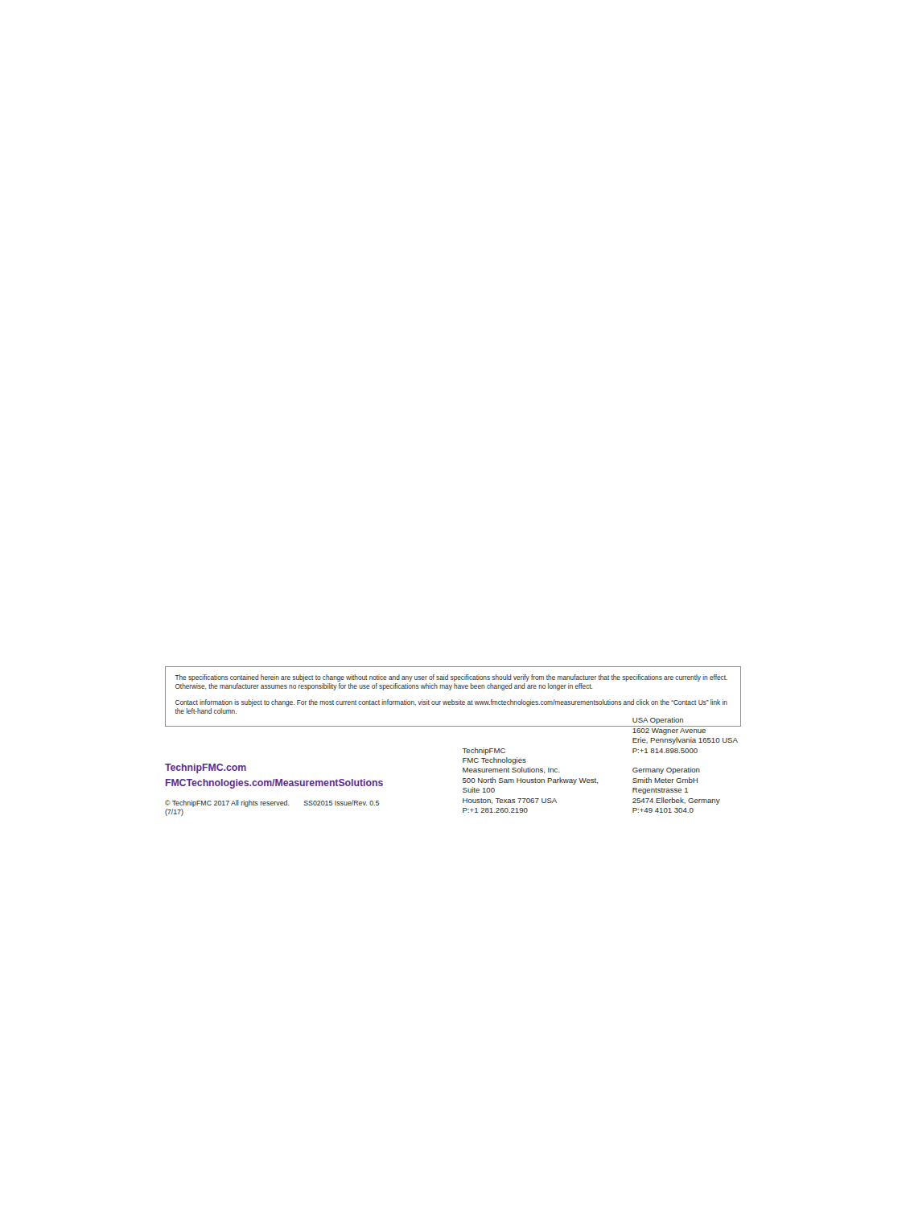The specifications contained herein are subject to change without notice and any user of said specifications should verify from the manufacturer that the specifications are currently in effect. Otherwise, the manufacturer assumes no responsibility for the use of specifications which may have been changed and are no longer in effect.
Contact information is subject to change. For the most current contact information, visit our website at www.fmctechnologies.com/measurementsolutions and click on the “Contact Us” link in the left-hand column.
TechnipFMC.com
FMCTechnologies.com/MeasurementSolutions
© TechnipFMC 2017 All rights reserved. SS02015 Issue/Rev. 0.5 (7/17)
TechnipFMC
FMC Technologies
Measurement Solutions, Inc.
500 North Sam Houston Parkway West,
Suite 100
Houston, Texas 77067 USA
P:+1 281.260.2190
USA Operation
1602 Wagner Avenue
Erie, Pennsylvania 16510 USA
P:+1 814.898.5000
Germany Operation
Smith Meter GmbH
Regentstrasse 1
25474 Ellerbek, Germany
P:+49 4101 304.0